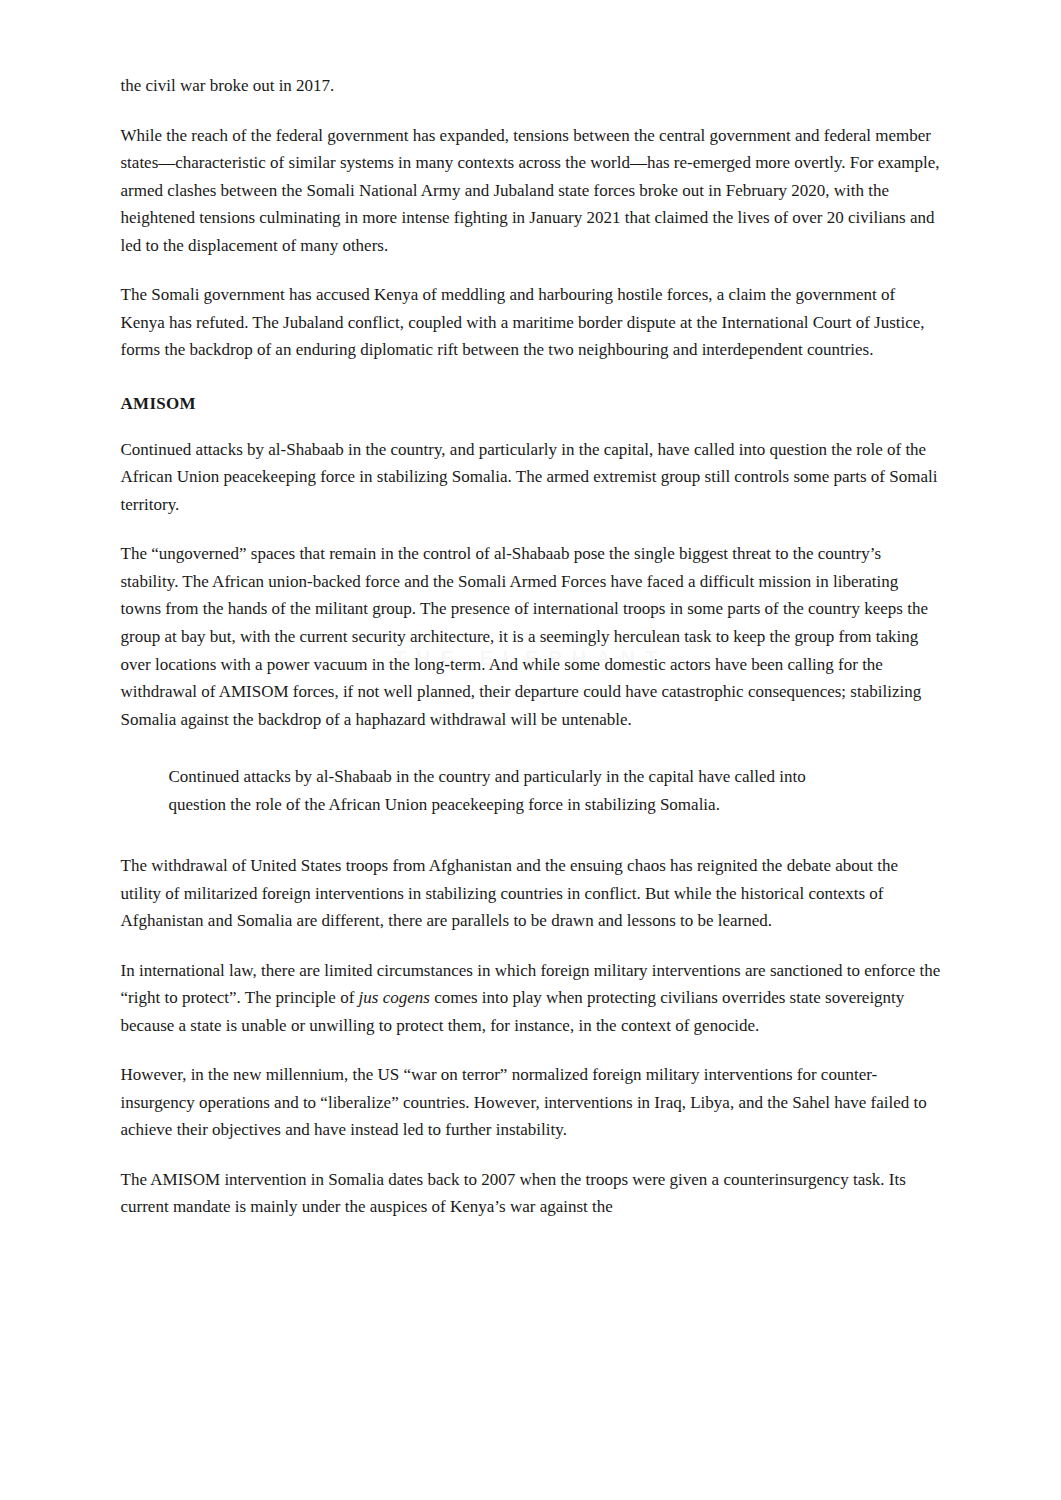THE ELEPHANT
the civil war broke out in 2017.
While the reach of the federal government has expanded, tensions between the central government and federal member states—characteristic of similar systems in many contexts across the world—has re-emerged more overtly. For example, armed clashes between the Somali National Army and Jubaland state forces broke out in February 2020, with the heightened tensions culminating in more intense fighting in January 2021 that claimed the lives of over 20 civilians and led to the displacement of many others.
The Somali government has accused Kenya of meddling and harbouring hostile forces, a claim the government of Kenya has refuted. The Jubaland conflict, coupled with a maritime border dispute at the International Court of Justice, forms the backdrop of an enduring diplomatic rift between the two neighbouring and interdependent countries.
AMISOM
Continued attacks by al-Shabaab in the country, and particularly in the capital, have called into question the role of the African Union peacekeeping force in stabilizing Somalia. The armed extremist group still controls some parts of Somali territory.
The “ungoverned” spaces that remain in the control of al-Shabaab pose the single biggest threat to the country’s stability. The African union-backed force and the Somali Armed Forces have faced a difficult mission in liberating towns from the hands of the militant group. The presence of international troops in some parts of the country keeps the group at bay but, with the current security architecture, it is a seemingly herculean task to keep the group from taking over locations with a power vacuum in the long-term. And while some domestic actors have been calling for the withdrawal of AMISOM forces, if not well planned, their departure could have catastrophic consequences; stabilizing Somalia against the backdrop of a haphazard withdrawal will be untenable.
Continued attacks by al-Shabaab in the country and particularly in the capital have called into question the role of the African Union peacekeeping force in stabilizing Somalia.
The withdrawal of United States troops from Afghanistan and the ensuing chaos has reignited the debate about the utility of militarized foreign interventions in stabilizing countries in conflict. But while the historical contexts of Afghanistan and Somalia are different, there are parallels to be drawn and lessons to be learned.
In international law, there are limited circumstances in which foreign military interventions are sanctioned to enforce the “right to protect”. The principle of jus cogens comes into play when protecting civilians overrides state sovereignty because a state is unable or unwilling to protect them, for instance, in the context of genocide.
However, in the new millennium, the US “war on terror” normalized foreign military interventions for counter-insurgency operations and to “liberalize” countries. However, interventions in Iraq, Libya, and the Sahel have failed to achieve their objectives and have instead led to further instability.
The AMISOM intervention in Somalia dates back to 2007 when the troops were given a counterinsurgency task. Its current mandate is mainly under the auspices of Kenya’s war against the